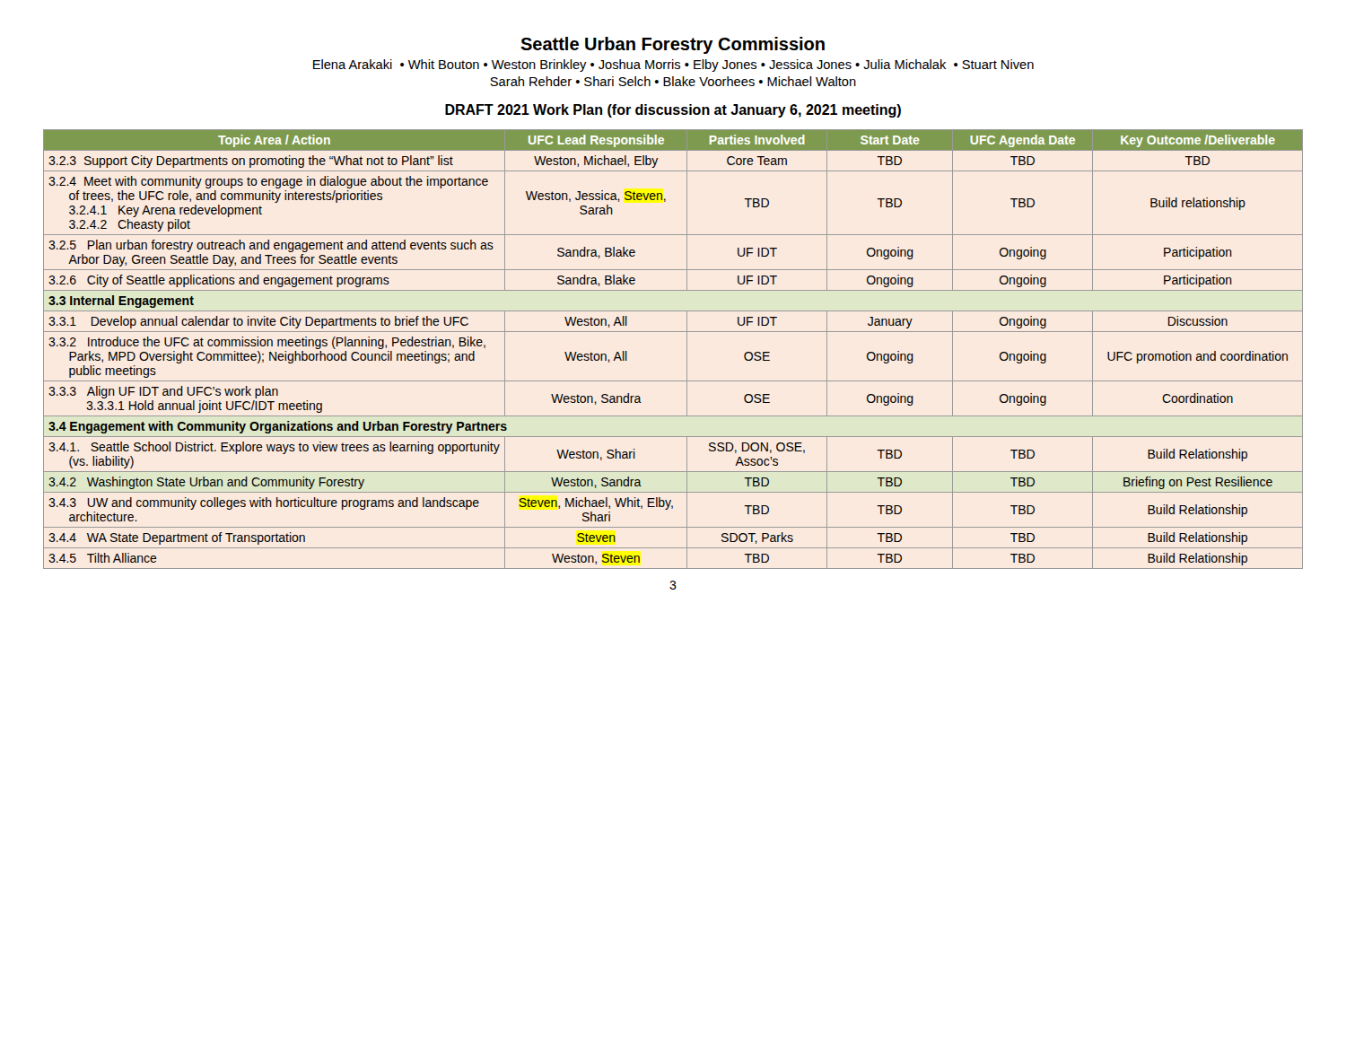Seattle Urban Forestry Commission
Elena Arakaki • Whit Bouton • Weston Brinkley • Joshua Morris • Elby Jones • Jessica Jones • Julia Michalak • Stuart Niven
Sarah Rehder • Shari Selch • Blake Voorhees • Michael Walton
DRAFT 2021 Work Plan (for discussion at January 6, 2021 meeting)
| Topic Area / Action | UFC Lead Responsible | Parties Involved | Start Date | UFC Agenda Date | Key Outcome /Deliverable |
| --- | --- | --- | --- | --- | --- |
| 3.2.3 Support City Departments on promoting the “What not to Plant” list | Weston, Michael, Elby | Core Team | TBD | TBD | TBD |
| 3.2.4 Meet with community groups to engage in dialogue about the importance of trees, the UFC role, and community interests/priorities 3.2.4.1 Key Arena redevelopment 3.2.4.2 Cheasty pilot | Weston, Jessica, Steven , Sarah | TBD | TBD | TBD | Build relationship |
| 3.2.5 Plan urban forestry outreach and engagement and attend events such as Arbor Day, Green Seattle Day, and Trees for Seattle events | Sandra, Blake | UF IDT | Ongoing | Ongoing | Participation |
| 3.2.6 City of Seattle applications and engagement programs | Sandra, Blake | UF IDT | Ongoing | Ongoing | Participation |
| 3.3 Internal Engagement |
| 3.3.1 Develop annual calendar to invite City Departments to brief the UFC | Weston, All | UF IDT | January | Ongoing | Discussion |
| 3.3.2 Introduce the UFC at commission meetings (Planning, Pedestrian, Bike, Parks, MPD Oversight Committee); Neighborhood Council meetings; and public meetings | Weston, All | OSE | Ongoing | Ongoing | UFC promotion and coordination |
| 3.3.3 Align UF IDT and UFC’s work plan 3.3.3.1 Hold annual joint UFC/IDT meeting | Weston, Sandra | OSE | Ongoing | Ongoing | Coordination |
| 3.4 Engagement with Community Organizations and Urban Forestry Partners |
| 3.4.1. Seattle School District. Explore ways to view trees as learning opportunity (vs. liability) | Weston, Shari | SSD, DON, OSE, Assoc’s | TBD | TBD | Build Relationship |
| 3.4.2 Washington State Urban and Community Forestry | Weston, Sandra | TBD | TBD | TBD | Briefing on Pest Resilience |
| 3.4.3 UW and community colleges with horticulture programs and landscape architecture. | Steven , Michael, Whit, Elby, Shari | TBD | TBD | TBD | Build Relationship |
| 3.4.4 WA State Department of Transportation | Steven | SDOT, Parks | TBD | TBD | Build Relationship |
| 3.4.5 Tilth Alliance | Weston, Steven | TBD | TBD | TBD | Build Relationship |
3